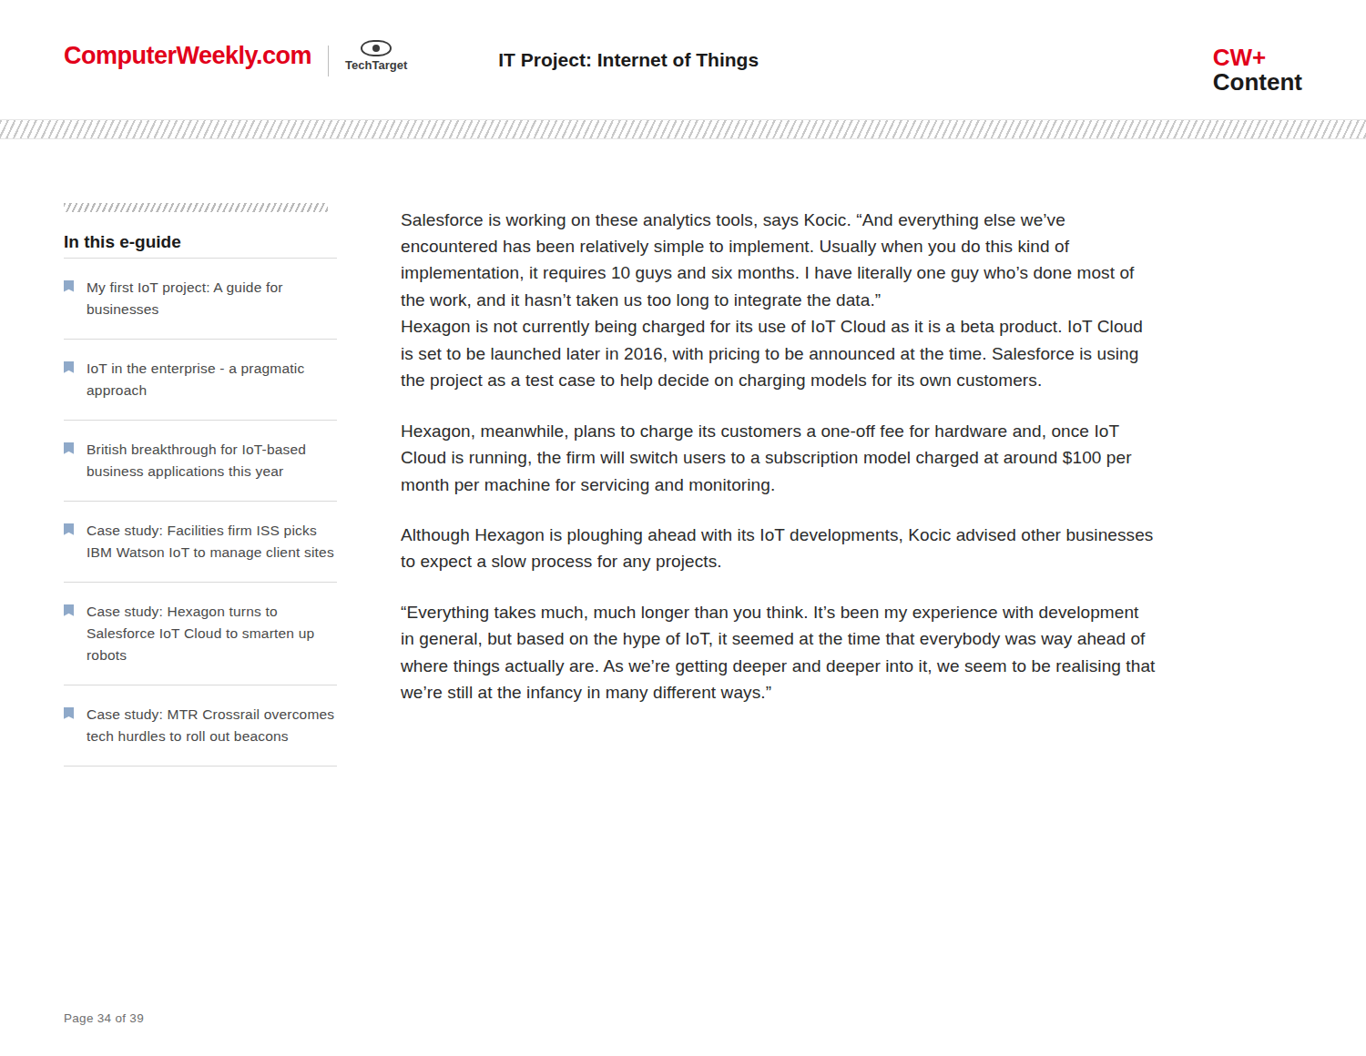ComputerWeekly.com
TechTarget
IT Project: Internet of Things
CW+ Content
In this e-guide
My first IoT project: A guide for businesses
IoT in the enterprise - a pragmatic approach
British breakthrough for IoT-based business applications this year
Case study: Facilities firm ISS picks IBM Watson IoT to manage client sites
Case study: Hexagon turns to Salesforce IoT Cloud to smarten up robots
Case study: MTR Crossrail overcomes tech hurdles to roll out beacons
Salesforce is working on these analytics tools, says Kocic. “And everything else we’ve encountered has been relatively simple to implement. Usually when you do this kind of implementation, it requires 10 guys and six months. I have literally one guy who’s done most of the work, and it hasn’t taken us too long to integrate the data.”
Hexagon is not currently being charged for its use of IoT Cloud as it is a beta product. IoT Cloud is set to be launched later in 2016, with pricing to be announced at the time. Salesforce is using the project as a test case to help decide on charging models for its own customers.
Hexagon, meanwhile, plans to charge its customers a one-off fee for hardware and, once IoT Cloud is running, the firm will switch users to a subscription model charged at around $100 per month per machine for servicing and monitoring.
Although Hexagon is ploughing ahead with its IoT developments, Kocic advised other businesses to expect a slow process for any projects.
“Everything takes much, much longer than you think. It’s been my experience with development in general, but based on the hype of IoT, it seemed at the time that everybody was way ahead of where things actually are. As we’re getting deeper and deeper into it, we seem to be realising that we’re still at the infancy in many different ways.”
Page 34 of 39